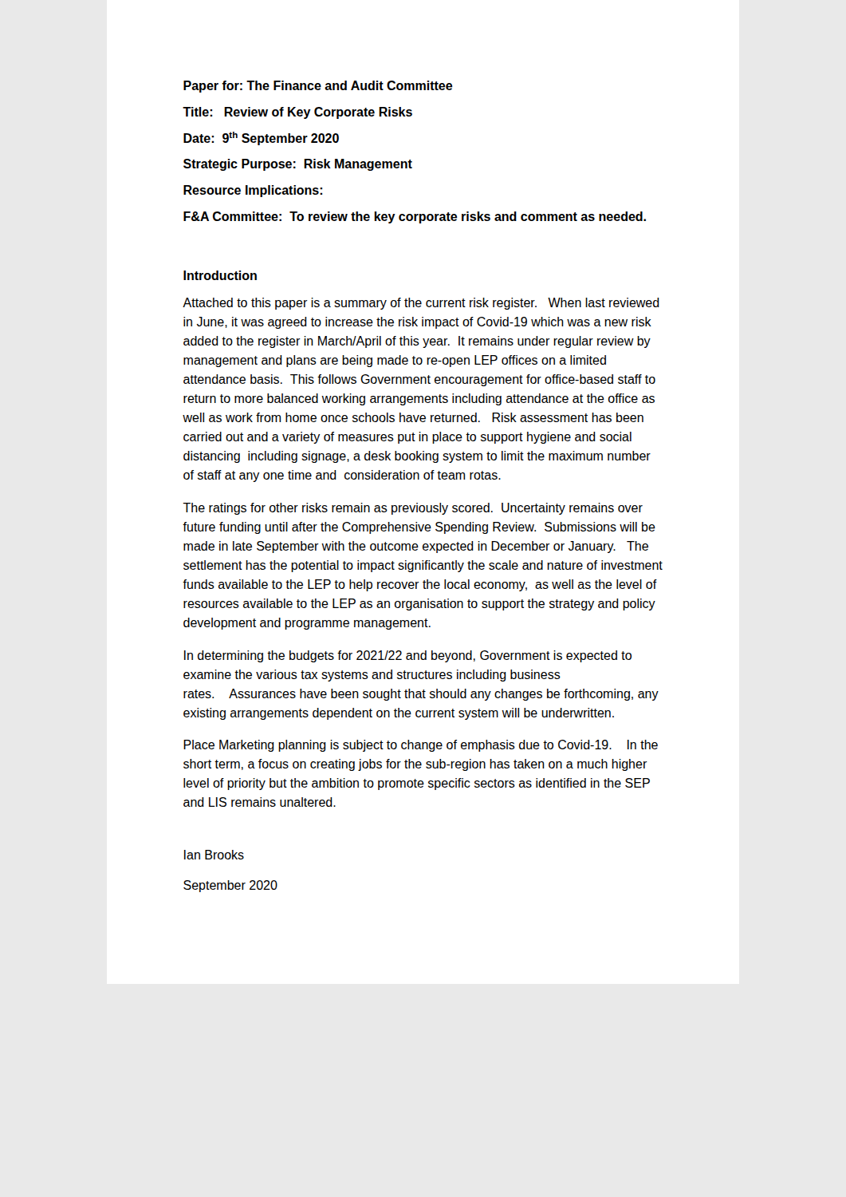Paper for: The Finance and Audit Committee
Title: Review of Key Corporate Risks
Date: 9th September 2020
Strategic Purpose: Risk Management
Resource Implications:
F&A Committee: To review the key corporate risks and comment as needed.
Introduction
Attached to this paper is a summary of the current risk register. When last reviewed in June, it was agreed to increase the risk impact of Covid-19 which was a new risk added to the register in March/April of this year. It remains under regular review by management and plans are being made to re-open LEP offices on a limited attendance basis. This follows Government encouragement for office-based staff to return to more balanced working arrangements including attendance at the office as well as work from home once schools have returned. Risk assessment has been carried out and a variety of measures put in place to support hygiene and social distancing including signage, a desk booking system to limit the maximum number of staff at any one time and consideration of team rotas.
The ratings for other risks remain as previously scored. Uncertainty remains over future funding until after the Comprehensive Spending Review. Submissions will be made in late September with the outcome expected in December or January. The settlement has the potential to impact significantly the scale and nature of investment funds available to the LEP to help recover the local economy, as well as the level of resources available to the LEP as an organisation to support the strategy and policy development and programme management.
In determining the budgets for 2021/22 and beyond, Government is expected to examine the various tax systems and structures including business rates. Assurances have been sought that should any changes be forthcoming, any existing arrangements dependent on the current system will be underwritten.
Place Marketing planning is subject to change of emphasis due to Covid-19. In the short term, a focus on creating jobs for the sub-region has taken on a much higher level of priority but the ambition to promote specific sectors as identified in the SEP and LIS remains unaltered.
Ian Brooks
September 2020